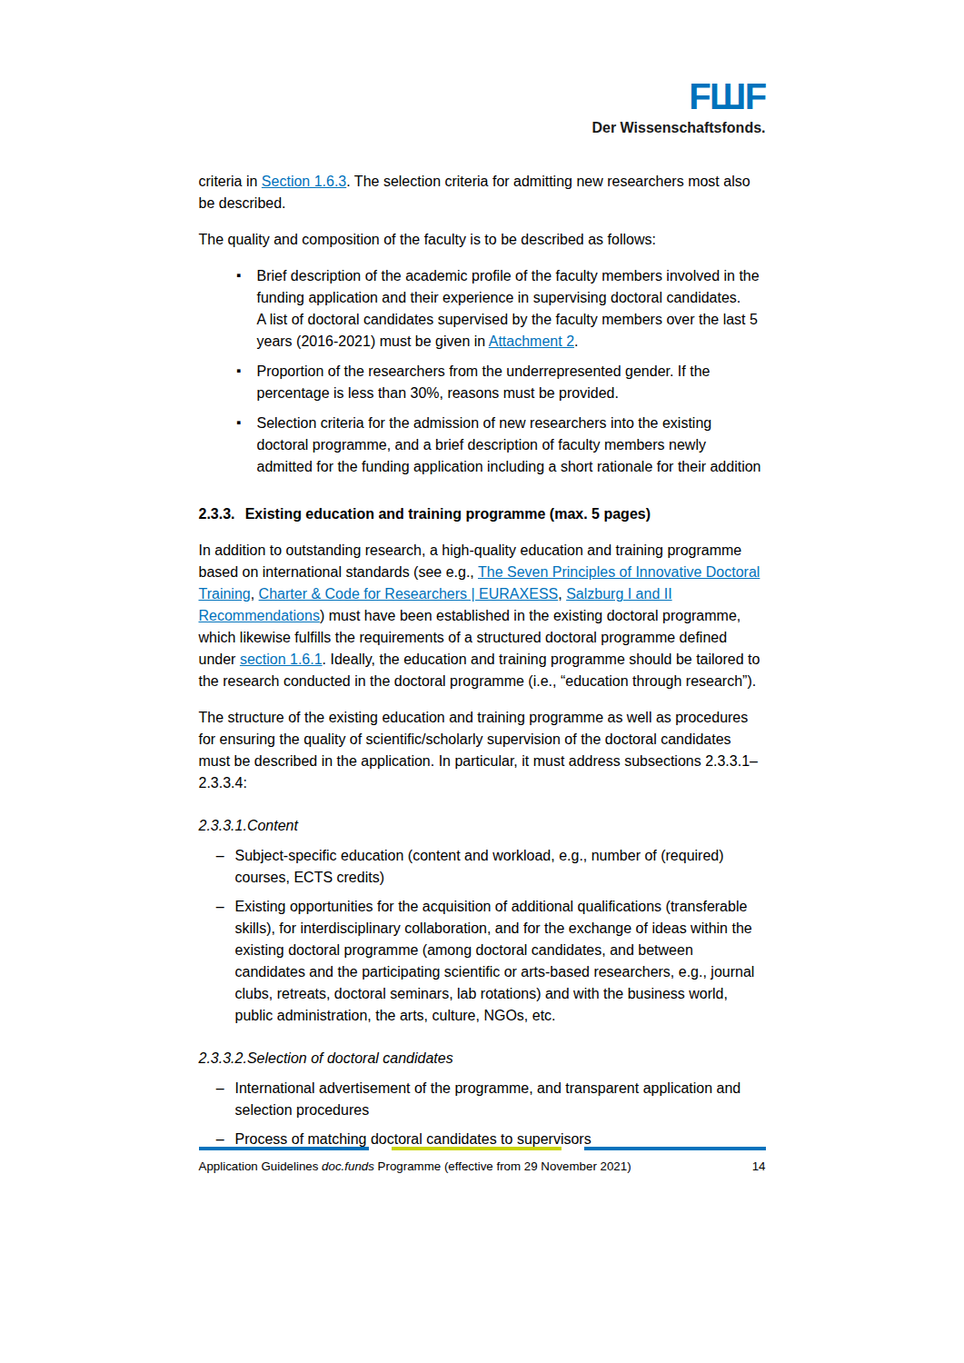FШF
Der Wissenschaftsfonds.
criteria in Section 1.6.3. The selection criteria for admitting new researchers most also be described.
The quality and composition of the faculty is to be described as follows:
Brief description of the academic profile of the faculty members involved in the funding application and their experience in supervising doctoral candidates.
A list of doctoral candidates supervised by the faculty members over the last 5 years (2016-2021) must be given in Attachment 2.
Proportion of the researchers from the underrepresented gender. If the percentage is less than 30%, reasons must be provided.
Selection criteria for the admission of new researchers into the existing doctoral programme, and a brief description of faculty members newly admitted for the funding application including a short rationale for their addition
2.3.3. Existing education and training programme (max. 5 pages)
In addition to outstanding research, a high-quality education and training programme based on international standards (see e.g., The Seven Principles of Innovative Doctoral Training, Charter & Code for Researchers | EURAXESS, Salzburg I and II Recommendations) must have been established in the existing doctoral programme, which likewise fulfills the requirements of a structured doctoral programme defined under section 1.6.1. Ideally, the education and training programme should be tailored to the research conducted in the doctoral programme (i.e., “education through research”).
The structure of the existing education and training programme as well as procedures for ensuring the quality of scientific/scholarly supervision of the doctoral candidates must be described in the application. In particular, it must address subsections 2.3.3.1–2.3.3.4:
2.3.3.1. Content
Subject-specific education (content and workload, e.g., number of (required) courses, ECTS credits)
Existing opportunities for the acquisition of additional qualifications (transferable skills), for interdisciplinary collaboration, and for the exchange of ideas within the existing doctoral programme (among doctoral candidates, and between candidates and the participating scientific or arts-based researchers, e.g., journal clubs, retreats, doctoral seminars, lab rotations) and with the business world, public administration, the arts, culture, NGOs, etc.
2.3.3.2. Selection of doctoral candidates
International advertisement of the programme, and transparent application and selection procedures
Process of matching doctoral candidates to supervisors
Application Guidelines doc.funds Programme (effective from 29 November 2021)
14